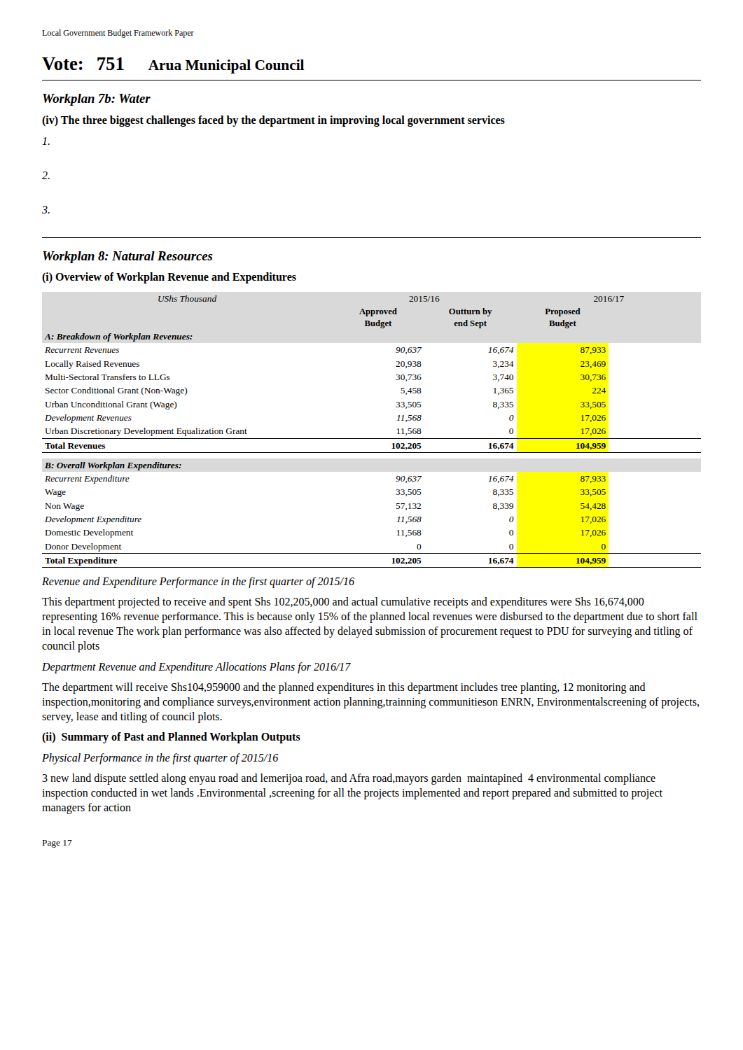Local Government Budget Framework Paper
Vote: 751 Arua Municipal Council
Workplan 7b: Water
(iv) The three biggest challenges faced by the department in improving local government services
1.
2.
3.
Workplan 8: Natural Resources
(i) Overview of Workplan Revenue and Expenditures
| UShs Thousand | 2015/16 | 2016/17 |
| | Approved Budget | Outturn by end Sept | Proposed Budget | |
| A: Breakdown of Workplan Revenues: |
| Recurrent Revenues | 90,637 | 16,674 | 87,933 | |
| Locally Raised Revenues | 20,938 | 3,234 | 23,469 | |
| Multi-Sectoral Transfers to LLGs | 30,736 | 3,740 | 30,736 | |
| Sector Conditional Grant (Non-Wage) | 5,458 | 1,365 | 224 | |
| Urban Unconditional Grant (Wage) | 33,505 | 8,335 | 33,505 | |
| Development Revenues | 11,568 | 0 | 17,026 | |
| Urban Discretionary Development Equalization Grant | 11,568 | 0 | 17,026 | |
| Total Revenues | 102,205 | 16,674 | 104,959 | |
| B: Overall Workplan Expenditures: |
| Recurrent Expenditure | 90,637 | 16,674 | 87,933 | |
| Wage | 33,505 | 8,335 | 33,505 | |
| Non Wage | 57,132 | 8,339 | 54,428 | |
| Development Expenditure | 11,568 | 0 | 17,026 | |
| Domestic Development | 11,568 | 0 | 17,026 | |
| Donor Development | 0 | 0 | 0 | |
| Total Expenditure | 102,205 | 16,674 | 104,959 | |
Revenue and Expenditure Performance in the first quarter of 2015/16
This department projected to receive and spent Shs 102,205,000 and actual cumulative receipts and expenditures were Shs 16,674,000 representing 16% revenue performance. This is because only 15% of the planned local revenues were disbursed to the department due to short fall in local revenue The work plan performance was also affected by delayed submission of procurement request to PDU for surveying and titling of council plots
Department Revenue and Expenditure Allocations Plans for 2016/17
The department will receive Shs104,959000 and the planned expenditures in this department includes tree planting, 12 monitoring and inspection,monitoring and compliance surveys,environment action planning,trainning communitieson ENRN, Environmentalscreening of projects, servey, lease and titling of council plots.
(ii) Summary of Past and Planned Workplan Outputs
Physical Performance in the first quarter of 2015/16
3 new land dispute settled along enyau road and lemerijoa road, and Afra road,mayors garden maintapined 4 environmental compliance inspection conducted in wet lands .Environmental ,screening for all the projects implemented and report prepared and submitted to project managers for action
Page 17